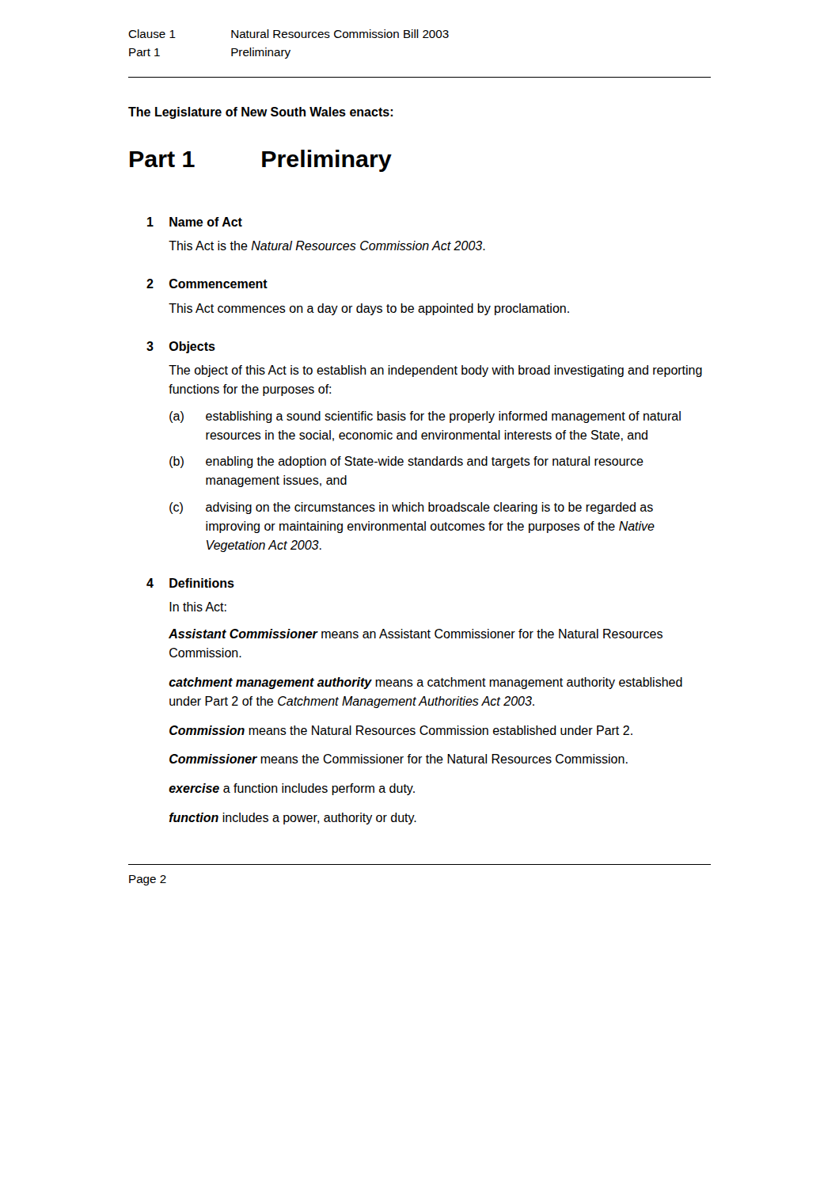Clause 1 Natural Resources Commission Bill 2003
Part 1 Preliminary
The Legislature of New South Wales enacts:
Part 1 Preliminary
1 Name of Act
This Act is the Natural Resources Commission Act 2003.
2 Commencement
This Act commences on a day or days to be appointed by proclamation.
3 Objects
The object of this Act is to establish an independent body with broad investigating and reporting functions for the purposes of:
(a) establishing a sound scientific basis for the properly informed management of natural resources in the social, economic and environmental interests of the State, and
(b) enabling the adoption of State-wide standards and targets for natural resource management issues, and
(c) advising on the circumstances in which broadscale clearing is to be regarded as improving or maintaining environmental outcomes for the purposes of the Native Vegetation Act 2003.
4 Definitions
In this Act:
Assistant Commissioner means an Assistant Commissioner for the Natural Resources Commission.
catchment management authority means a catchment management authority established under Part 2 of the Catchment Management Authorities Act 2003.
Commission means the Natural Resources Commission established under Part 2.
Commissioner means the Commissioner for the Natural Resources Commission.
exercise a function includes perform a duty.
function includes a power, authority or duty.
Page 2